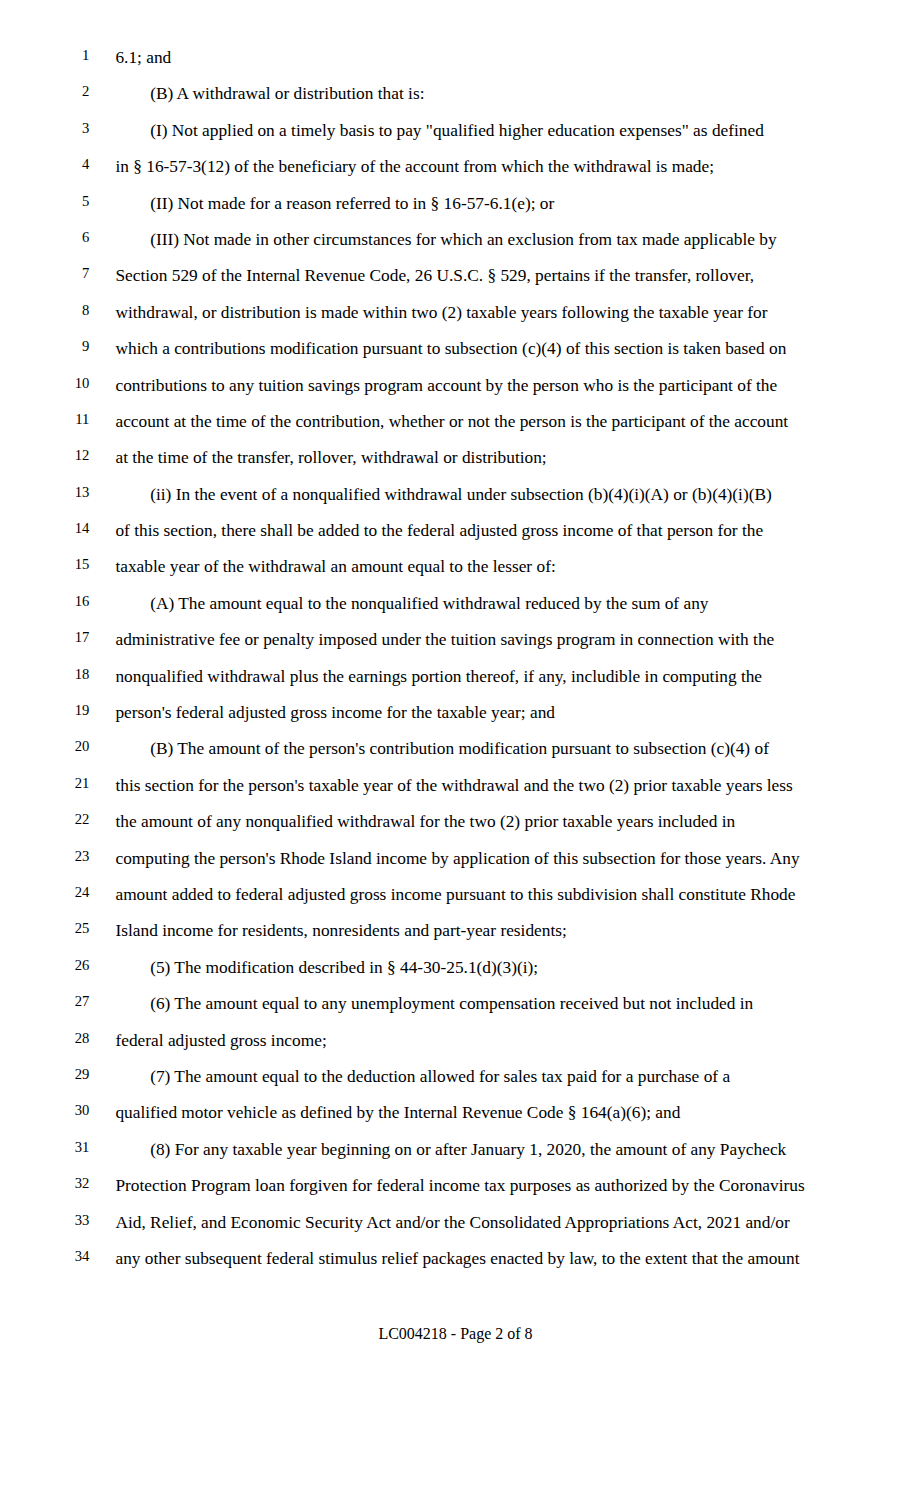6.1; and
(B) A withdrawal or distribution that is:
(I) Not applied on a timely basis to pay "qualified higher education expenses" as defined
in § 16-57-3(12) of the beneficiary of the account from which the withdrawal is made;
(II) Not made for a reason referred to in § 16-57-6.1(e); or
(III) Not made in other circumstances for which an exclusion from tax made applicable by
Section 529 of the Internal Revenue Code, 26 U.S.C. § 529, pertains if the transfer, rollover,
withdrawal, or distribution is made within two (2) taxable years following the taxable year for
which a contributions modification pursuant to subsection (c)(4) of this section is taken based on
contributions to any tuition savings program account by the person who is the participant of the
account at the time of the contribution, whether or not the person is the participant of the account
at the time of the transfer, rollover, withdrawal or distribution;
(ii) In the event of a nonqualified withdrawal under subsection (b)(4)(i)(A) or (b)(4)(i)(B)
of this section, there shall be added to the federal adjusted gross income of that person for the
taxable year of the withdrawal an amount equal to the lesser of:
(A) The amount equal to the nonqualified withdrawal reduced by the sum of any
administrative fee or penalty imposed under the tuition savings program in connection with the
nonqualified withdrawal plus the earnings portion thereof, if any, includible in computing the
person's federal adjusted gross income for the taxable year; and
(B) The amount of the person's contribution modification pursuant to subsection (c)(4) of
this section for the person's taxable year of the withdrawal and the two (2) prior taxable years less
the amount of any nonqualified withdrawal for the two (2) prior taxable years included in
computing the person's Rhode Island income by application of this subsection for those years. Any
amount added to federal adjusted gross income pursuant to this subdivision shall constitute Rhode
Island income for residents, nonresidents and part-year residents;
(5) The modification described in § 44-30-25.1(d)(3)(i);
(6) The amount equal to any unemployment compensation received but not included in
federal adjusted gross income;
(7) The amount equal to the deduction allowed for sales tax paid for a purchase of a
qualified motor vehicle as defined by the Internal Revenue Code § 164(a)(6); and
(8) For any taxable year beginning on or after January 1, 2020, the amount of any Paycheck
Protection Program loan forgiven for federal income tax purposes as authorized by the Coronavirus
Aid, Relief, and Economic Security Act and/or the Consolidated Appropriations Act, 2021 and/or
any other subsequent federal stimulus relief packages enacted by law, to the extent that the amount
LC004218 - Page 2 of 8